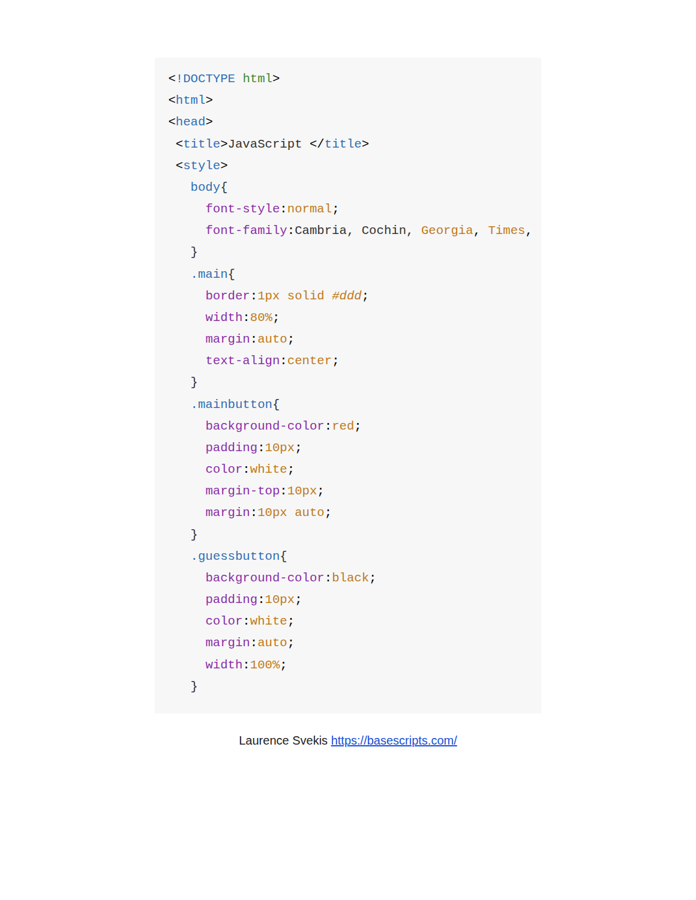<!DOCTYPE html>
<html>
<head>
 <title>JavaScript </title>
 <style>
   body{
     font-style:normal;
     font-family:Cambria, Cochin, Georgia, Times, 'Times New Roman', serif;
   }
   .main{
     border:1px solid #ddd;
     width:80%;
     margin:auto;
     text-align:center;
   }
   .mainbutton{
     background-color:red;
     padding:10px;
     color:white;
     margin-top:10px;
     margin:10px auto;
   }
   .guessbutton{
     background-color:black;
     padding:10px;
     color:white;
     margin:auto;
     width:100%;
   }
Laurence Svekis https://basescripts.com/